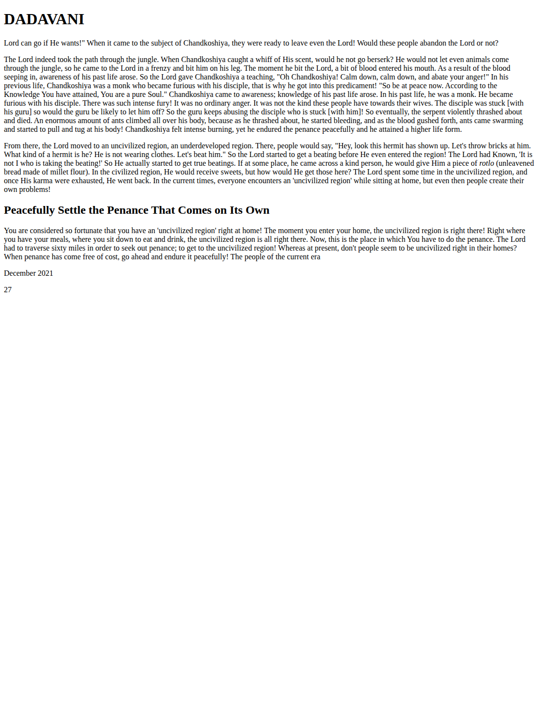DADAVANI
Lord can go if He wants!" When it came to the subject of Chandkoshiya, they were ready to leave even the Lord! Would these people abandon the Lord or not?
The Lord indeed took the path through the jungle. When Chandkoshiya caught a whiff of His scent, would he not go berserk? He would not let even animals come through the jungle, so he came to the Lord in a frenzy and bit him on his leg. The moment he bit the Lord, a bit of blood entered his mouth. As a result of the blood seeping in, awareness of his past life arose. So the Lord gave Chandkoshiya a teaching, "Oh Chandkoshiya! Calm down, calm down, and abate your anger!" In his previous life, Chandkoshiya was a monk who became furious with his disciple, that is why he got into this predicament! "So be at peace now. According to the Knowledge You have attained, You are a pure Soul." Chandkoshiya came to awareness; knowledge of his past life arose. In his past life, he was a monk. He became furious with his disciple. There was such intense fury! It was no ordinary anger. It was not the kind these people have towards their wives. The disciple was stuck [with his guru] so would the guru be likely to let him off? So the guru keeps abusing the disciple who is stuck [with him]! So eventually, the serpent violently thrashed about and died. An enormous amount of ants climbed all over his body, because as he thrashed about, he started bleeding, and as the blood gushed forth, ants came swarming and started to pull and tug at his body! Chandkoshiya felt intense burning, yet he endured the penance peacefully and he attained a higher life form.
From there, the Lord moved to an uncivilized region, an underdeveloped region. There, people would say, "Hey, look this hermit has shown up. Let's throw bricks at him. What kind of a hermit is he? He is not wearing clothes. Let's beat him." So the Lord started to get a beating before He even entered the region! The Lord had Known, 'It is not I who is taking the beating!' So He actually started to get true beatings. If at some place, he came across a kind person, he would give Him a piece of rotlo (unleavened bread made of millet flour). In the civilized region, He would receive sweets, but how would He get those here? The Lord spent some time in the uncivilized region, and once His karma were exhausted, He went back. In the current times, everyone encounters an 'uncivilized region' while sitting at home, but even then people create their own problems!
Peacefully Settle the Penance That Comes on Its Own
You are considered so fortunate that you have an 'uncivilized region' right at home! The moment you enter your home, the uncivilized region is right there! Right where you have your meals, where you sit down to eat and drink, the uncivilized region is all right there. Now, this is the place in which You have to do the penance. The Lord had to traverse sixty miles in order to seek out penance; to get to the uncivilized region! Whereas at present, don't people seem to be uncivilized right in their homes? When penance has come free of cost, go ahead and endure it peacefully! The people of the current era
December 2021
27